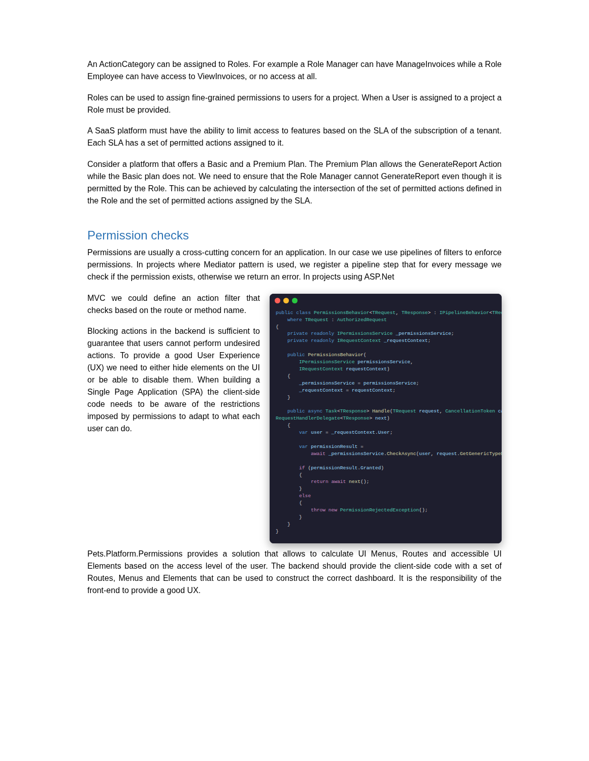An ActionCategory can be assigned to Roles. For example a Role Manager can have ManageInvoices while a Role Employee can have access to ViewInvoices, or no access at all.
Roles can be used to assign fine-grained permissions to users for a project. When a User is assigned to a project a Role must be provided.
A SaaS platform must have the ability to limit access to features based on the SLA of the subscription of a tenant. Each SLA has a set of permitted actions assigned to it.
Consider a platform that offers a Basic and a Premium Plan. The Premium Plan allows the GenerateReport Action while the Basic plan does not. We need to ensure that the Role Manager cannot GenerateReport even though it is permitted by the Role. This can be achieved by calculating the intersection of the set of permitted actions defined in the Role and the set of permitted actions assigned by the SLA.
Permission checks
Permissions are usually a cross-cutting concern for an application. In our case we use pipelines of filters to enforce permissions. In projects where Mediator pattern is used, we register a pipeline step that for every message we check if the permission exists, otherwise we return an error. In projects using ASP.Net
public class PermissionsBehavior<TRequest, TResponse> : IPipelineBehavior<TRequest, TResponse>
    where TRequest : AuthorizedRequest
{
    private readonly IPermissionsService _permissionsService;
    private readonly IRequestContext _requestContext;

    public PermissionsBehavior(
        IPermissionsService permissionsService,
        IRequestContext requestContext)
    {
        _permissionsService = permissionsService;
        _requestContext = requestContext;
    }

    public async Task<TResponse> Handle(TRequest request, CancellationToken cancellationToken,
RequestHandlerDelegate<TResponse> next)
    {
        var user = _requestContext.User;

        var permissionResult =
            await _permissionsService.CheckAsync(user, request.GetGenericTypeName(), user.ProjectId);

        if (permissionResult.Granted)
        {
            return await next();
        }
        else
        {
            throw new PermissionRejectedException();
        }
    }
}
MVC we could define an action filter that checks based on the route or method name.
Blocking actions in the backend is sufficient to guarantee that users cannot perform undesired actions. To provide a good User Experience (UX) we need to either hide elements on the UI or be able to disable them. When building a Single Page Application (SPA) the client-side code needs to be aware of the restrictions imposed by permissions to adapt to what each user can do.
Pets.Platform.Permissions provides a solution that allows to calculate UI Menus, Routes and accessible UI Elements based on the access level of the user. The backend should provide the client-side code with a set of Routes, Menus and Elements that can be used to construct the correct dashboard. It is the responsibility of the front-end to provide a good UX.